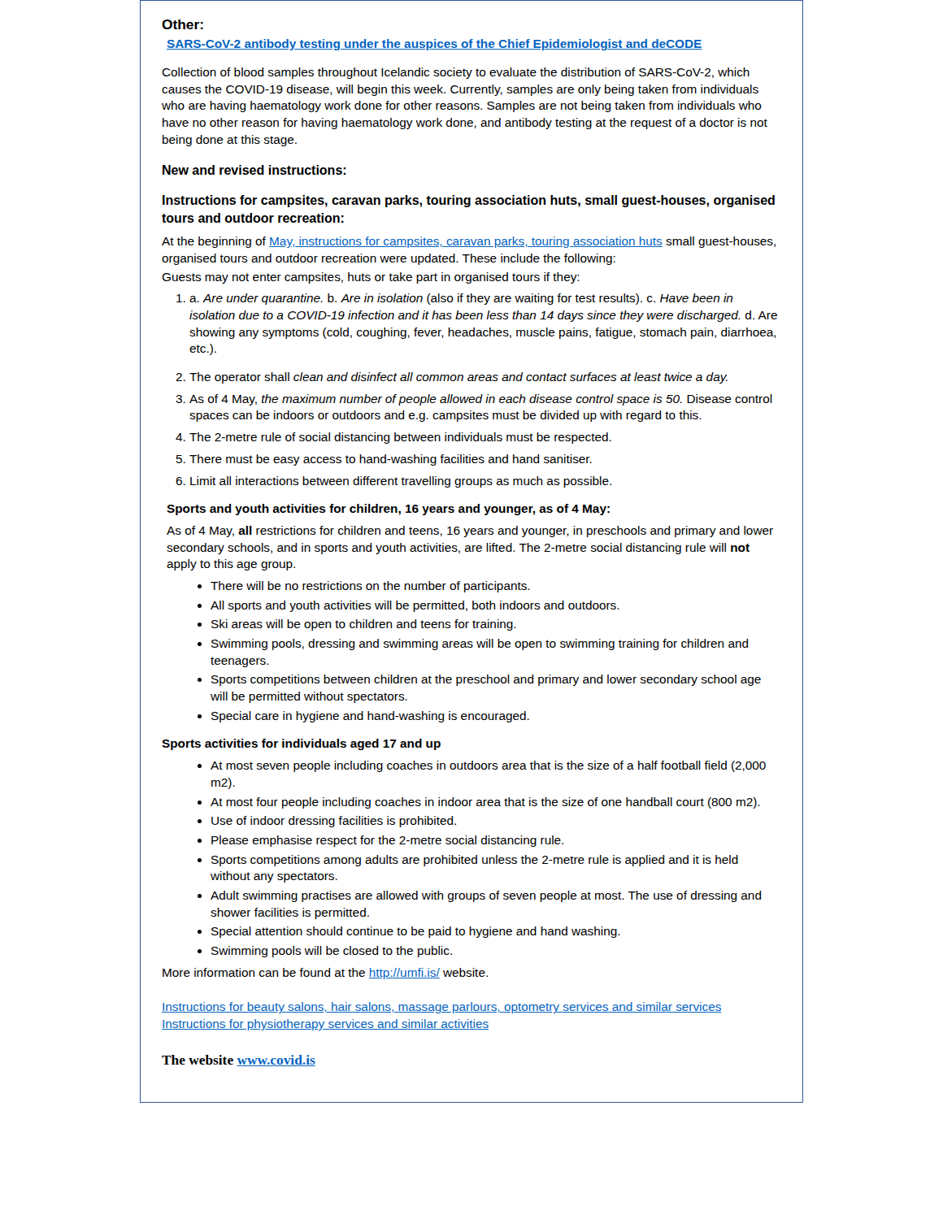Other:
SARS-CoV-2 antibody testing under the auspices of the Chief Epidemiologist and deCODE
Collection of blood samples throughout Icelandic society to evaluate the distribution of SARS-CoV-2, which causes the COVID-19 disease, will begin this week. Currently, samples are only being taken from individuals who are having haematology work done for other reasons. Samples are not being taken from individuals who have no other reason for having haematology work done, and antibody testing at the request of a doctor is not being done at this stage.
New and revised instructions:
Instructions for campsites, caravan parks, touring association huts, small guest-houses, organised tours and outdoor recreation:
At the beginning of May, instructions for campsites, caravan parks, touring association huts small guest-houses, organised tours and outdoor recreation were updated. These include the following:
Guests may not enter campsites, huts or take part in organised tours if they:
a. Are under quarantine. b. Are in isolation (also if they are waiting for test results). c. Have been in isolation due to a COVID-19 infection and it has been less than 14 days since they were discharged. d. Are showing any symptoms (cold, coughing, fever, headaches, muscle pains, fatigue, stomach pain, diarrhoea, etc.).
The operator shall clean and disinfect all common areas and contact surfaces at least twice a day.
As of 4 May, the maximum number of people allowed in each disease control space is 50. Disease control spaces can be indoors or outdoors and e.g. campsites must be divided up with regard to this.
The 2-metre rule of social distancing between individuals must be respected.
There must be easy access to hand-washing facilities and hand sanitiser.
Limit all interactions between different travelling groups as much as possible.
Sports and youth activities for children, 16 years and younger, as of 4 May:
As of 4 May, all restrictions for children and teens, 16 years and younger, in preschools and primary and lower secondary schools, and in sports and youth activities, are lifted. The 2-metre social distancing rule will not apply to this age group.
There will be no restrictions on the number of participants.
All sports and youth activities will be permitted, both indoors and outdoors.
Ski areas will be open to children and teens for training.
Swimming pools, dressing and swimming areas will be open to swimming training for children and teenagers.
Sports competitions between children at the preschool and primary and lower secondary school age will be permitted without spectators.
Special care in hygiene and hand-washing is encouraged.
Sports activities for individuals aged 17 and up
At most seven people including coaches in outdoors area that is the size of a half football field (2,000 m2).
At most four people including coaches in indoor area that is the size of one handball court (800 m2).
Use of indoor dressing facilities is prohibited.
Please emphasise respect for the 2-metre social distancing rule.
Sports competitions among adults are prohibited unless the 2-metre rule is applied and it is held without any spectators.
Adult swimming practises are allowed with groups of seven people at most. The use of dressing and shower facilities is permitted.
Special attention should continue to be paid to hygiene and hand washing.
Swimming pools will be closed to the public.
More information can be found at the http://umfi.is/ website.
Instructions for beauty salons, hair salons, massage parlours, optometry services and similar services
Instructions for physiotherapy services and similar activities
The website www.covid.is